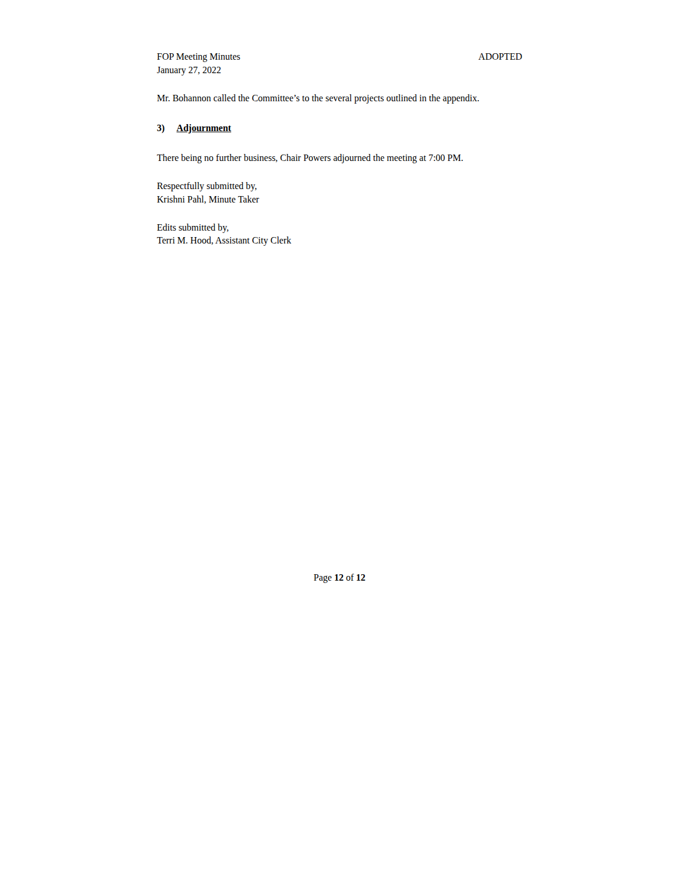FOP Meeting Minutes
January 27, 2022
ADOPTED
Mr. Bohannon called the Committee’s to the several projects outlined in the appendix.
Adjournment
There being no further business, Chair Powers adjourned the meeting at 7:00 PM.
Respectfully submitted by,
Krishni Pahl, Minute Taker
Edits submitted by,
Terri M. Hood, Assistant City Clerk
Page 12 of 12